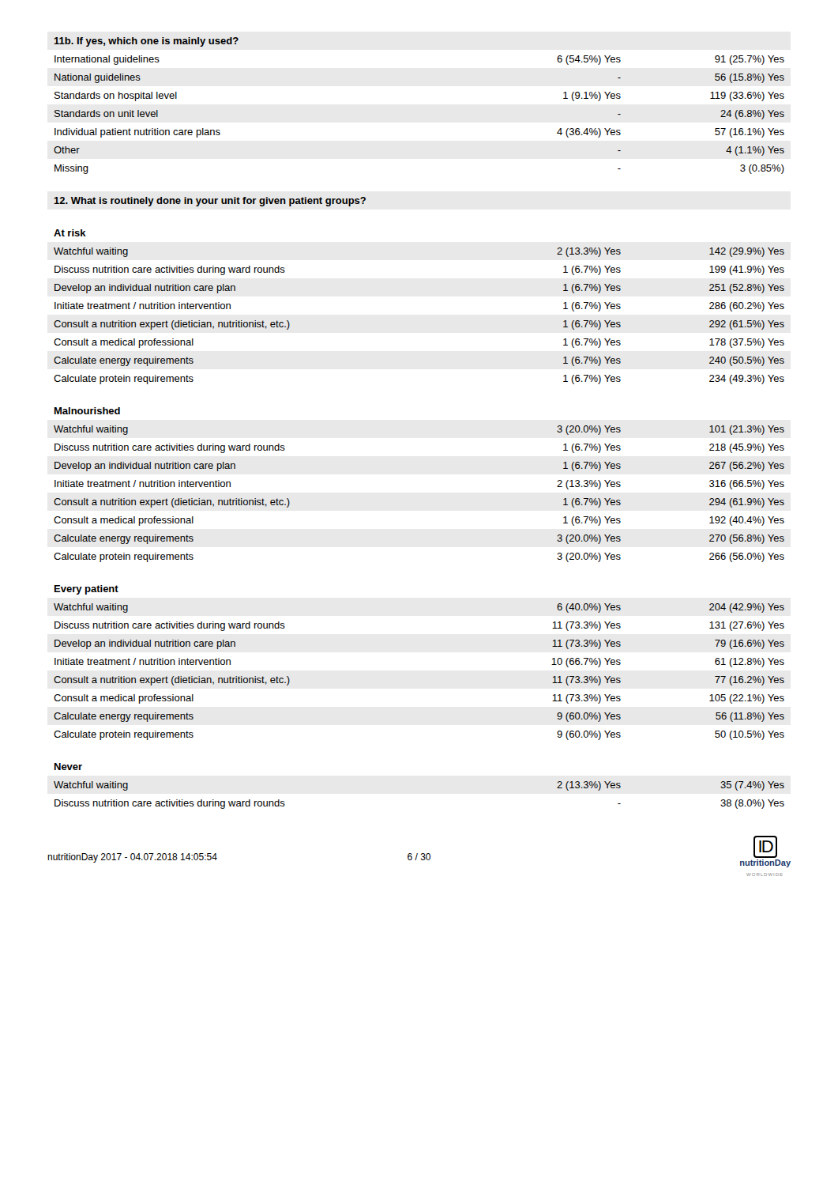| 11b. If yes, which one is mainly used? | | |
| International guidelines | 6 (54.5%) Yes | 91 (25.7%) Yes |
| National guidelines | - | 56 (15.8%) Yes |
| Standards on hospital level | 1 (9.1%) Yes | 119 (33.6%) Yes |
| Standards on unit level | - | 24 (6.8%) Yes |
| Individual patient nutrition care plans | 4 (36.4%) Yes | 57 (16.1%) Yes |
| Other | - | 4 (1.1%) Yes |
| Missing | - | 3 (0.85%) |
| 12. What is routinely done in your unit for given patient groups? | | |
| At risk | | |
| Watchful waiting | 2 (13.3%) Yes | 142 (29.9%) Yes |
| Discuss nutrition care activities during ward rounds | 1 (6.7%) Yes | 199 (41.9%) Yes |
| Develop an individual nutrition care plan | 1 (6.7%) Yes | 251 (52.8%) Yes |
| Initiate treatment / nutrition intervention | 1 (6.7%) Yes | 286 (60.2%) Yes |
| Consult a nutrition expert (dietician, nutritionist, etc.) | 1 (6.7%) Yes | 292 (61.5%) Yes |
| Consult a medical professional | 1 (6.7%) Yes | 178 (37.5%) Yes |
| Calculate energy requirements | 1 (6.7%) Yes | 240 (50.5%) Yes |
| Calculate protein requirements | 1 (6.7%) Yes | 234 (49.3%) Yes |
| Malnourished | | |
| Watchful waiting | 3 (20.0%) Yes | 101 (21.3%) Yes |
| Discuss nutrition care activities during ward rounds | 1 (6.7%) Yes | 218 (45.9%) Yes |
| Develop an individual nutrition care plan | 1 (6.7%) Yes | 267 (56.2%) Yes |
| Initiate treatment / nutrition intervention | 2 (13.3%) Yes | 316 (66.5%) Yes |
| Consult a nutrition expert (dietician, nutritionist, etc.) | 1 (6.7%) Yes | 294 (61.9%) Yes |
| Consult a medical professional | 1 (6.7%) Yes | 192 (40.4%) Yes |
| Calculate energy requirements | 3 (20.0%) Yes | 270 (56.8%) Yes |
| Calculate protein requirements | 3 (20.0%) Yes | 266 (56.0%) Yes |
| Every patient | | |
| Watchful waiting | 6 (40.0%) Yes | 204 (42.9%) Yes |
| Discuss nutrition care activities during ward rounds | 11 (73.3%) Yes | 131 (27.6%) Yes |
| Develop an individual nutrition care plan | 11 (73.3%) Yes | 79 (16.6%) Yes |
| Initiate treatment / nutrition intervention | 10 (66.7%) Yes | 61 (12.8%) Yes |
| Consult a nutrition expert (dietician, nutritionist, etc.) | 11 (73.3%) Yes | 77 (16.2%) Yes |
| Consult a medical professional | 11 (73.3%) Yes | 105 (22.1%) Yes |
| Calculate energy requirements | 9 (60.0%) Yes | 56 (11.8%) Yes |
| Calculate protein requirements | 9 (60.0%) Yes | 50 (10.5%) Yes |
| Never | | |
| Watchful waiting | 2 (13.3%) Yes | 35 (7.4%) Yes |
| Discuss nutrition care activities during ward rounds | - | 38 (8.0%) Yes |
nutritionDay 2017 - 04.07.2018 14:05:54
6 / 30
ID
nutritionDay
WORLDWIDE